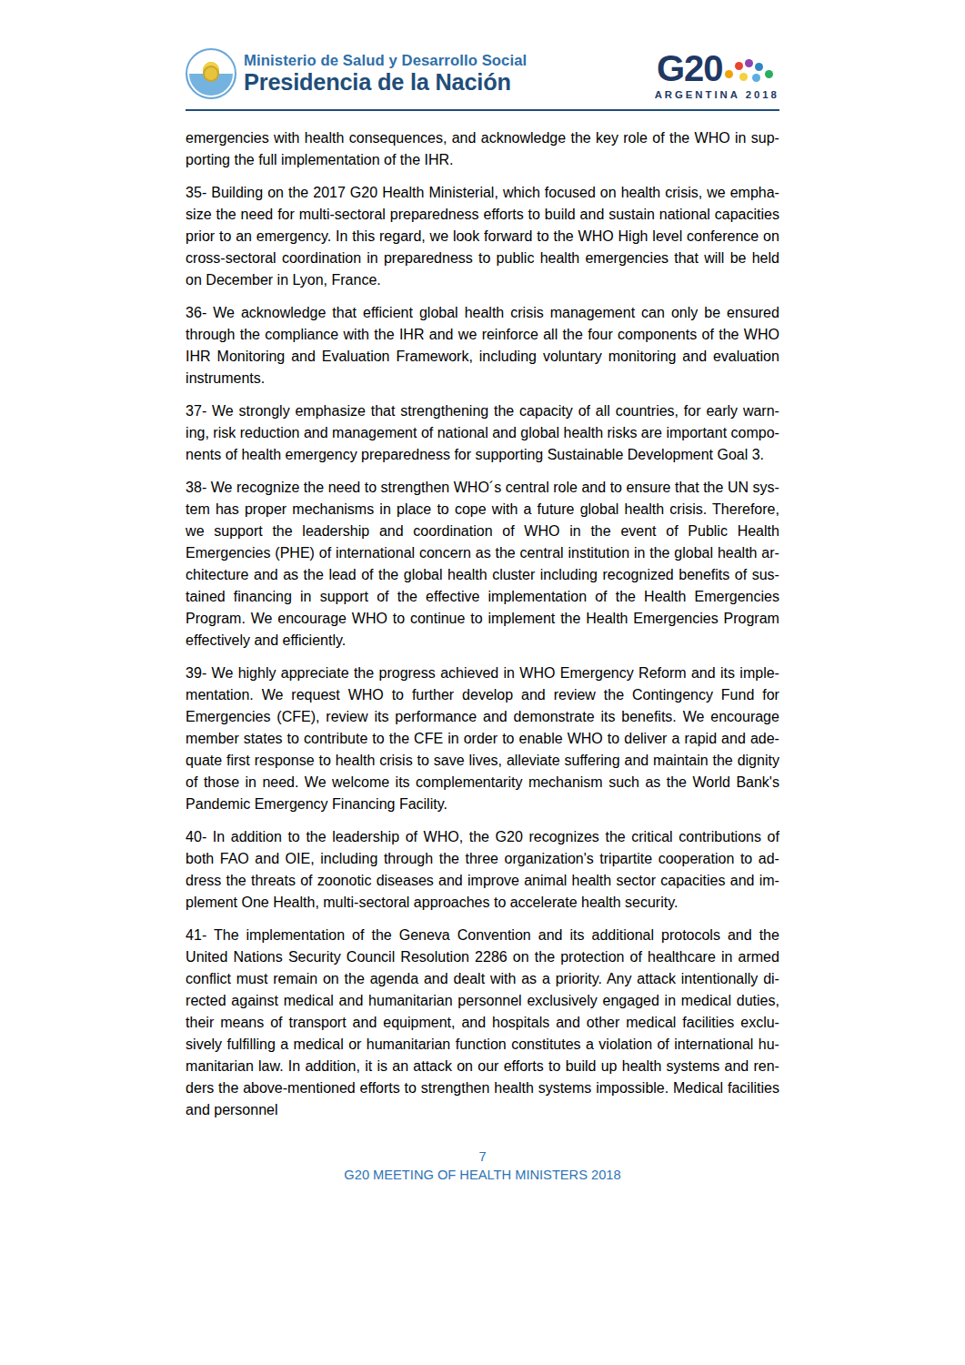Ministerio de Salud y Desarrollo Social
Presidencia de la Nación
G20
ARGENTINA 2018
emergencies with health consequences, and acknowledge the key role of the WHO in supporting the full implementation of the IHR.
35- Building on the 2017 G20 Health Ministerial, which focused on health crisis, we emphasize the need for multi-sectoral preparedness efforts to build and sustain national capacities prior to an emergency. In this regard, we look forward to the WHO High level conference on cross-sectoral coordination in preparedness to public health emergencies that will be held on December in Lyon, France.
36- We acknowledge that efficient global health crisis management can only be ensured through the compliance with the IHR and we reinforce all the four components of the WHO IHR Monitoring and Evaluation Framework, including voluntary monitoring and evaluation instruments.
37- We strongly emphasize that strengthening the capacity of all countries, for early warning, risk reduction and management of national and global health risks are important components of health emergency preparedness for supporting Sustainable Development Goal 3.
38- We recognize the need to strengthen WHO´s central role and to ensure that the UN system has proper mechanisms in place to cope with a future global health crisis. Therefore, we support the leadership and coordination of WHO in the event of Public Health Emergencies (PHE) of international concern as the central institution in the global health architecture and as the lead of the global health cluster including recognized benefits of sustained financing in support of the effective implementation of the Health Emergencies Program. We encourage WHO to continue to implement the Health Emergencies Program effectively and efficiently.
39- We highly appreciate the progress achieved in WHO Emergency Reform and its implementation. We request WHO to further develop and review the Contingency Fund for Emergencies (CFE), review its performance and demonstrate its benefits. We encourage member states to contribute to the CFE in order to enable WHO to deliver a rapid and adequate first response to health crisis to save lives, alleviate suffering and maintain the dignity of those in need. We welcome its complementarity mechanism such as the World Bank's Pandemic Emergency Financing Facility.
40- In addition to the leadership of WHO, the G20 recognizes the critical contributions of both FAO and OIE, including through the three organization's tripartite cooperation to address the threats of zoonotic diseases and improve animal health sector capacities and implement One Health, multi-sectoral approaches to accelerate health security.
41- The implementation of the Geneva Convention and its additional protocols and the United Nations Security Council Resolution 2286 on the protection of healthcare in armed conflict must remain on the agenda and dealt with as a priority. Any attack intentionally directed against medical and humanitarian personnel exclusively engaged in medical duties, their means of transport and equipment, and hospitals and other medical facilities exclusively fulfilling a medical or humanitarian function constitutes a violation of international humanitarian law. In addition, it is an attack on our efforts to build up health systems and renders the above-mentioned efforts to strengthen health systems impossible. Medical facilities and personnel
7
G20 MEETING OF HEALTH MINISTERS 2018